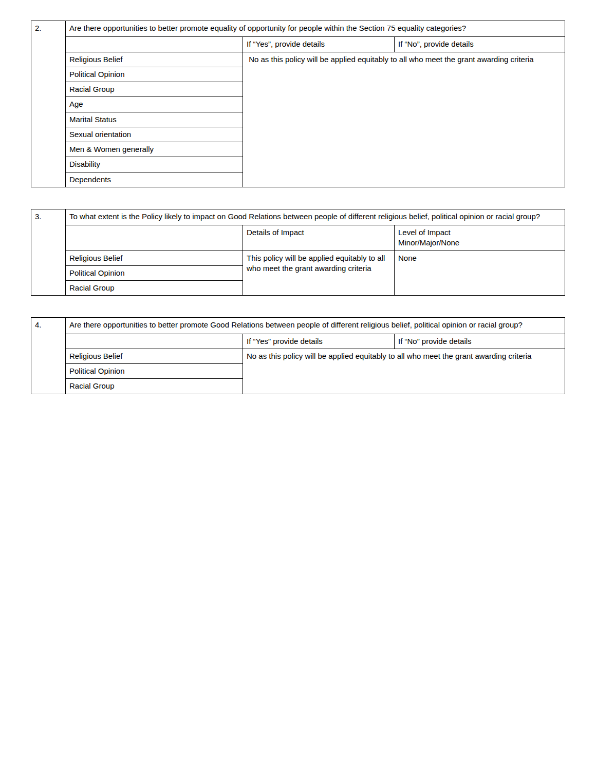| 2. | Are there opportunities to better promote equality of opportunity for people within the Section 75 equality categories? |
| | If “Yes”, provide details | If “No”, provide details |
| Religious Belief | No as this policy will be applied equitably to all who meet the grant awarding criteria |
| Political Opinion |
| Racial Group |
| Age |
| Marital Status |
| Sexual orientation |
| Men & Women generally |
| Disability |
| Dependents |
| 3. | To what extent is the Policy likely to impact on Good Relations between people of different religious belief, political opinion or racial group? |
| | Details of Impact | Level of Impact Minor/Major/None |
| Religious Belief | This policy will be applied equitably to all who meet the grant awarding criteria | None |
| Political Opinion |
| Racial Group |
| 4. | Are there opportunities to better promote Good Relations between people of different religious belief, political opinion or racial group? |
| | If “Yes” provide details | If “No” provide details |
| Religious Belief | No as this policy will be applied equitably to all who meet the grant awarding criteria |
| Political Opinion |
| Racial Group |